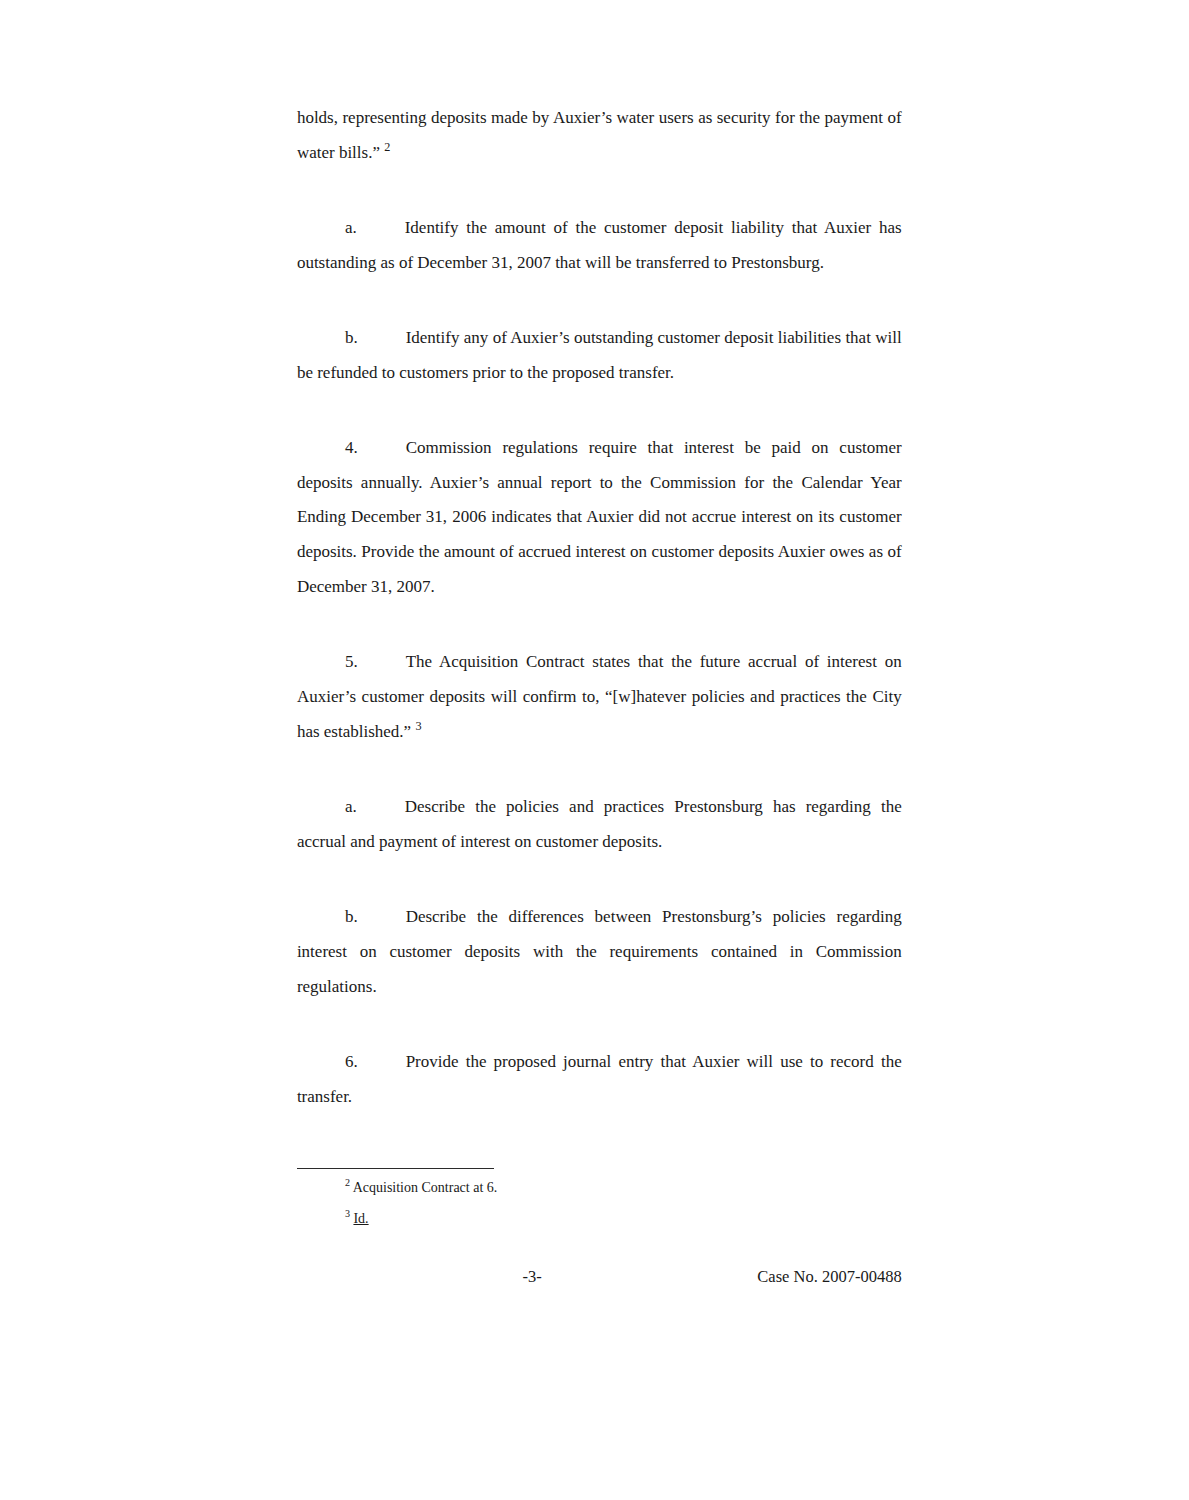holds, representing deposits made by Auxier’s water users as security for the payment of water bills.” 2
a. Identify the amount of the customer deposit liability that Auxier has outstanding as of December 31, 2007 that will be transferred to Prestonsburg.
b. Identify any of Auxier’s outstanding customer deposit liabilities that will be refunded to customers prior to the proposed transfer.
4. Commission regulations require that interest be paid on customer deposits annually. Auxier’s annual report to the Commission for the Calendar Year Ending December 31, 2006 indicates that Auxier did not accrue interest on its customer deposits. Provide the amount of accrued interest on customer deposits Auxier owes as of December 31, 2007.
5. The Acquisition Contract states that the future accrual of interest on Auxier’s customer deposits will confirm to, “[w]hatever policies and practices the City has established.” 3
a. Describe the policies and practices Prestonsburg has regarding the accrual and payment of interest on customer deposits.
b. Describe the differences between Prestonsburg’s policies regarding interest on customer deposits with the requirements contained in Commission regulations.
6. Provide the proposed journal entry that Auxier will use to record the transfer.
2 Acquisition Contract at 6.
3 Id.
-3- Case No. 2007-00488